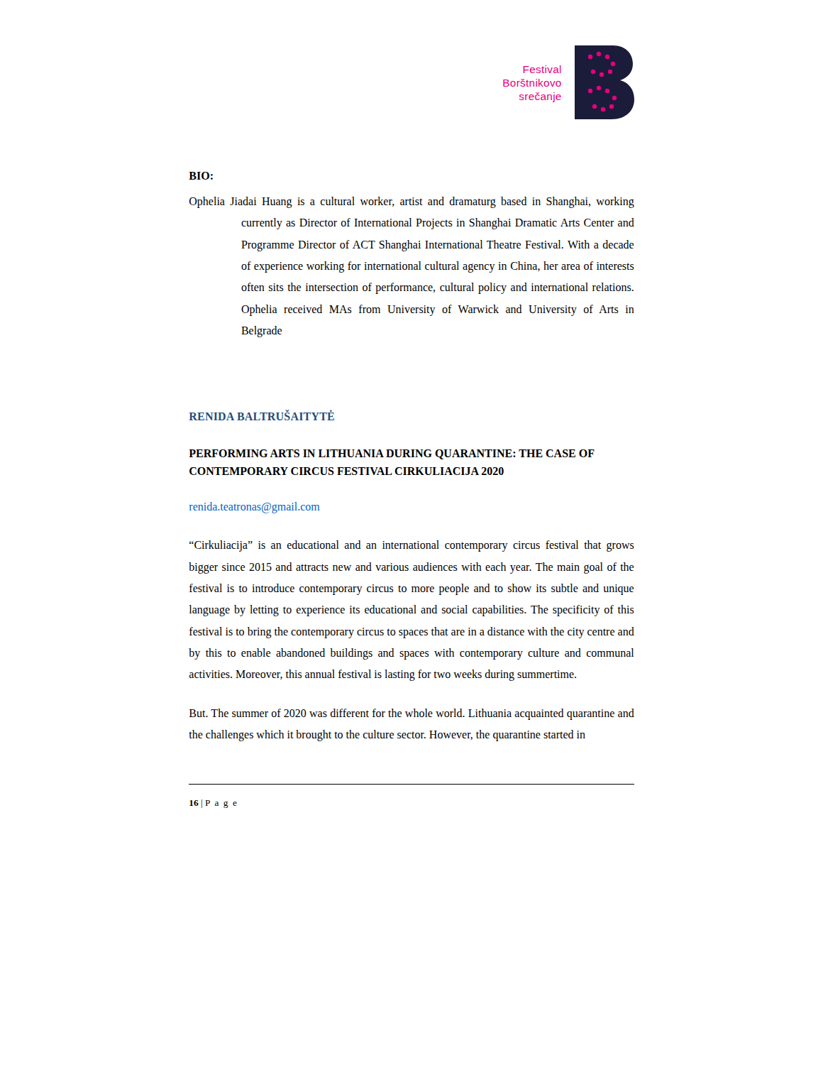Festival Borštnikovo srečanje
BIO:
Ophelia Jiadai Huang is a cultural worker, artist and dramaturg based in Shanghai, working currently as Director of International Projects in Shanghai Dramatic Arts Center and Programme Director of ACT Shanghai International Theatre Festival. With a decade of experience working for international cultural agency in China, her area of interests often sits the intersection of performance, cultural policy and international relations. Ophelia received MAs from University of Warwick and University of Arts in Belgrade
RENIDA BALTRUŠAITYTĖ
Performing arts in Lithuania during quarantine: the case of contemporary circus festival Cirkuliacija 2020
renida.teatronas@gmail.com
“Cirkuliacija” is an educational and an international contemporary circus festival that grows bigger since 2015 and attracts new and various audiences with each year. The main goal of the festival is to introduce contemporary circus to more people and to show its subtle and unique language by letting to experience its educational and social capabilities. The specificity of this festival is to bring the contemporary circus to spaces that are in a distance with the city centre and by this to enable abandoned buildings and spaces with contemporary culture and communal activities. Moreover, this annual festival is lasting for two weeks during summertime.
But. The summer of 2020 was different for the whole world. Lithuania acquainted quarantine and the challenges which it brought to the culture sector. However, the quarantine started in
16 | P a g e